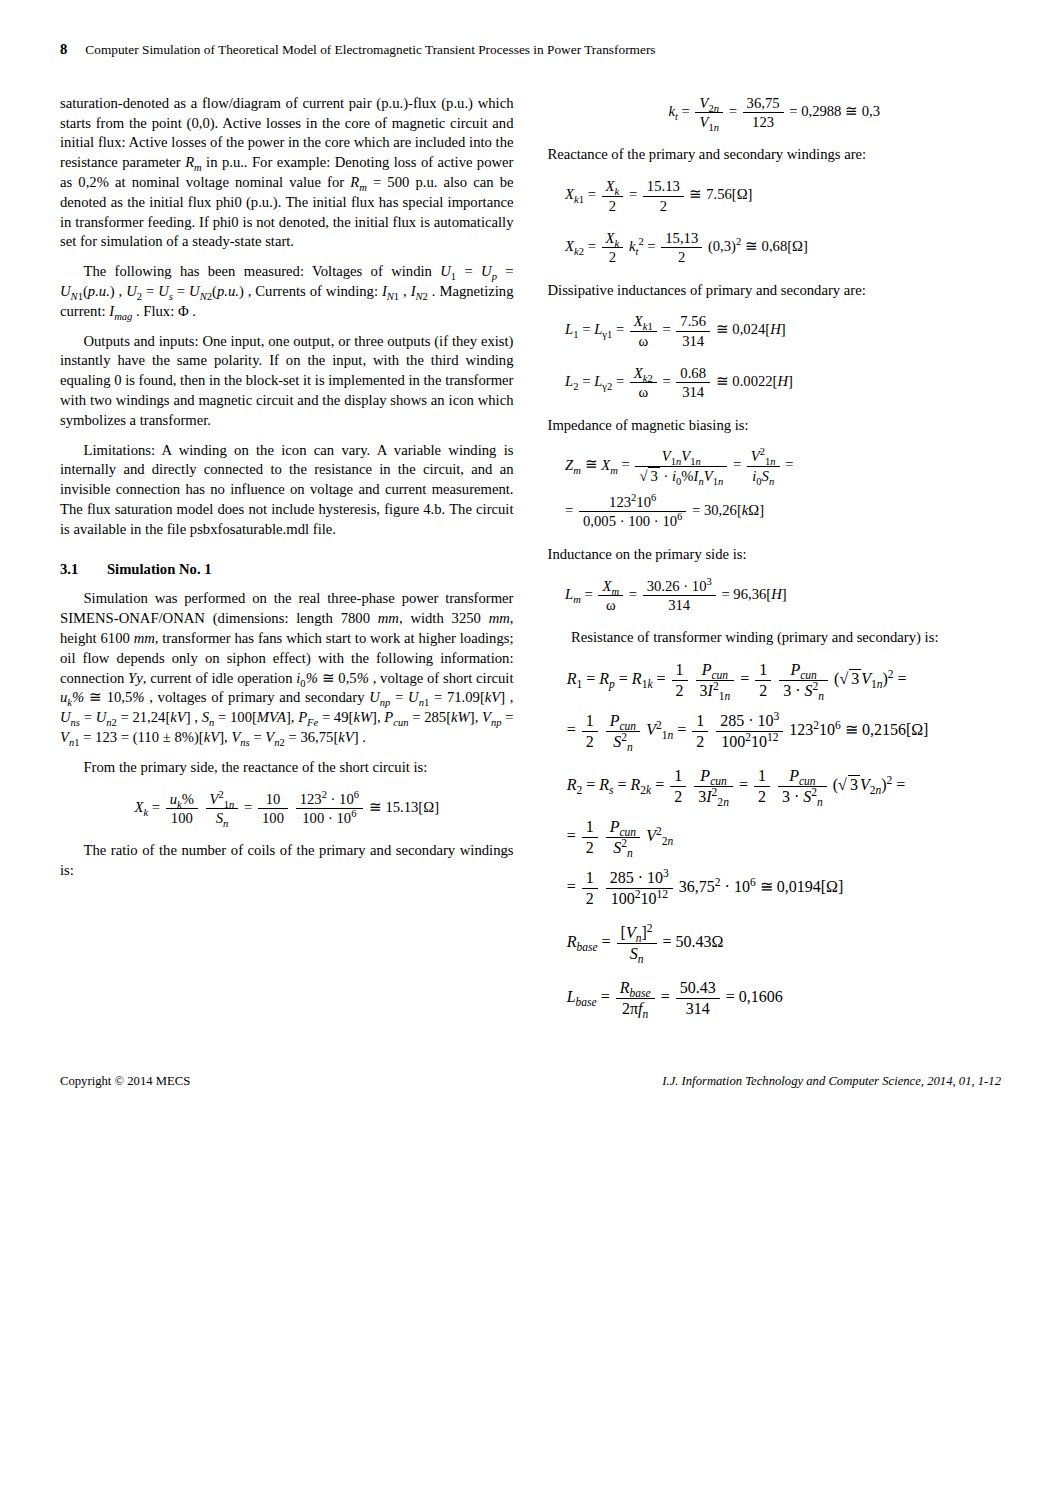8 Computer Simulation of Theoretical Model of Electromagnetic Transient Processes in Power Transformers
saturation-denoted as a flow/diagram of current pair (p.u.)-flux (p.u.) which starts from the point (0,0). Active losses in the core of magnetic circuit and initial flux: Active losses of the power in the core which are included into the resistance parameter Rm in p.u.. For example: Denoting loss of active power as 0,2% at nominal voltage nominal value for Rm = 500 p.u. also can be denoted as the initial flux phi0 (p.u.). The initial flux has special importance in transformer feeding. If phi0 is not denoted, the initial flux is automatically set for simulation of a steady-state start.
The following has been measured: Voltages of windin U1 = Up = UN1(p.u.) , U2 = Us = UN2(p.u.) , Currents of winding: IN1 , IN2 . Magnetizing current: Imag . Flux: Φ .
Outputs and inputs: One input, one output, or three outputs (if they exist) instantly have the same polarity. If on the input, with the third winding equaling 0 is found, then in the block-set it is implemented in the transformer with two windings and magnetic circuit and the display shows an icon which symbolizes a transformer.
Limitations: A winding on the icon can vary. A variable winding is internally and directly connected to the resistance in the circuit, and an invisible connection has no influence on voltage and current measurement. The flux saturation model does not include hysteresis, figure 4.b. The circuit is available in the file psbxfosaturable.mdl file.
3.1 Simulation No. 1
Simulation was performed on the real three-phase power transformer SIMENS-ONAF/ONAN (dimensions: length 7800 mm, width 3250 mm, height 6100 mm, transformer has fans which start to work at higher loadings; oil flow depends only on siphon effect) with the following information: connection Yy, current of idle operation i0% ≅ 0,5% , voltage of short circuit uk% ≅ 10,5% , voltages of primary and secondary Unp = Un1 = 71.09[kV] , Uns = Un2 = 21,24[kV] , Sn = 100[MVA], PFe = 49[kW], Pcun = 285[kW], Vnp = Vn1 = 123 = (110 ± 8%)[kV], Vns = Vn2 = 36,75[kV] .
From the primary side, the reactance of the short circuit is:
Xk = uk% 100 V21n Sn = 10100 1232 · 106100 · 106 ≅ 15.13[Ω]
The ratio of the number of coils of the primary and secondary windings is:
kt = V2n V1n = 36,75123 = 0,2988 ≅ 0,3
Reactance of the primary and secondary windings are:
Xk1 = Xk 2 = 15.132 ≅ 7.56[Ω]
Xk2 = Xk 2 kt2 = 15,132 (0,3)2 ≅ 0,68[Ω]
Dissipative inductances of primary and secondary are:
L1 = Lγ1 = Xk1 ω = 7.56314 ≅ 0,024[H]
L2 = Lγ2 = Xk2 ω = 0.68314 ≅ 0.0022[H]
Impedance of magnetic biasing is:
Zm ≅ Xm = V1nV1n√3 · i0%In V1n = V21n i0Sn =
= 12321060,005 · 100 · 106 = 30,26[k Ω]
Inductance on the primary side is:
Lm = Xm ω = 30.26 · 103314 = 96,36[H]
Resistance of transformer winding (primary and secondary) is:
R1 = Rp = R1k = 12 Pcun 3I21n = 12 Pcun 3 · S2n (√3 V1n)2 =
= 12 Pcun S2n V21n = 12 285 · 10310021012 1232106 ≅ 0,2156[Ω]
R2 = Rs = R2k = 12 Pcun 3I22n = 12 Pcun 3 · S2n (√3 V2n)2 =
= 12 Pcun S2n V22n
= 12 285 · 10310021012 36,752 · 106 ≅ 0,0194[Ω]
Rbase = [Vn]2 Sn = 50.43Ω
Lbase = Rbase 2πfn = 50.43314 = 0,1606
Copyright © 2014 MECS I.J. Information Technology and Computer Science, 2014, 01, 1-12